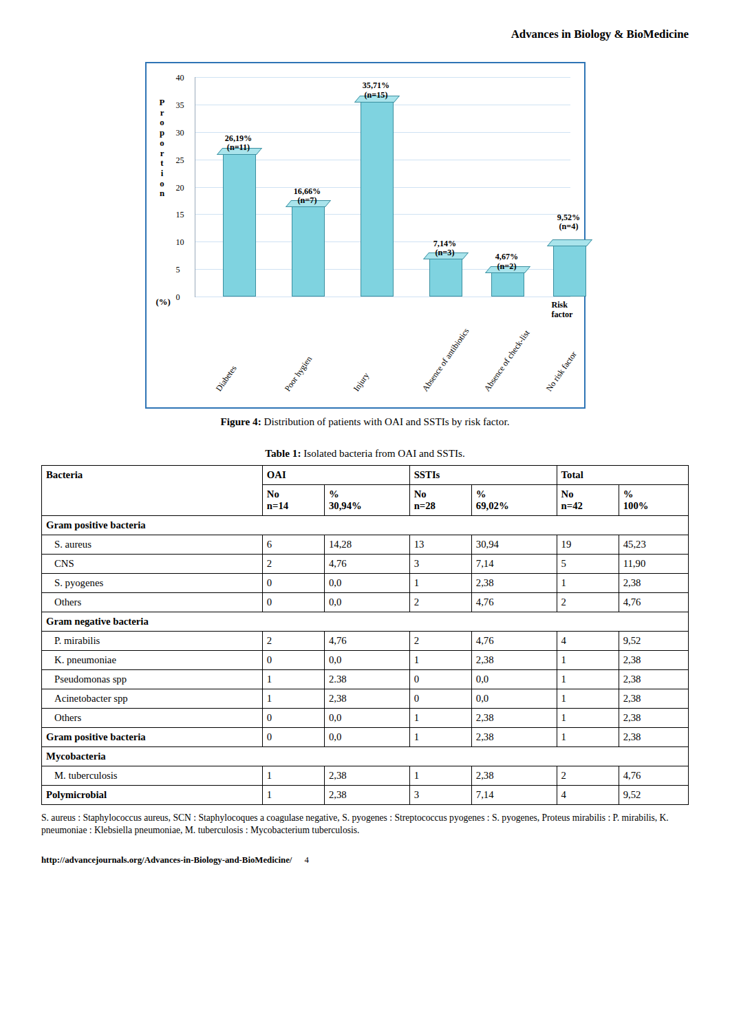Advances in Biology & BioMedicine
Proportion
(%)
40
35
30
25
20
15
10
5
0
26,19%
(n=11)
16,66%
(n=7)
35,71%
(n=15)
7,14%
(n=3)
4,67%
(n=2)
9,52%
(n=4)
Diabetes
Poor hygien
Injury
Absence of antibiotics
Absence of check-list
No risk factor
Risk
factor
Figure 4: Distribution of patients with OAI and SSTIs by risk factor.
Table 1: Isolated bacteria from OAI and SSTIs.
| Bacteria | OAI | SSTIs | Total |
| --- | --- | --- | --- |
| No n=14 | % 30,94% | No n=28 | % 69,02% | No n=42 | % 100% |
| Gram positive bacteria |
| S. aureus | 6 | 14,28 | 13 | 30,94 | 19 | 45,23 |
| CNS | 2 | 4,76 | 3 | 7,14 | 5 | 11,90 |
| S. pyogenes | 0 | 0,0 | 1 | 2,38 | 1 | 2,38 |
| Others | 0 | 0,0 | 2 | 4,76 | 2 | 4,76 |
| Gram negative bacteria |
| P. mirabilis | 2 | 4,76 | 2 | 4,76 | 4 | 9,52 |
| K. pneumoniae | 0 | 0,0 | 1 | 2,38 | 1 | 2,38 |
| Pseudomonas spp | 1 | 2.38 | 0 | 0,0 | 1 | 2,38 |
| Acinetobacter spp | 1 | 2,38 | 0 | 0,0 | 1 | 2,38 |
| Others | 0 | 0,0 | 1 | 2,38 | 1 | 2,38 |
| Gram positive bacteria | 0 | 0,0 | 1 | 2,38 | 1 | 2,38 |
| Mycobacteria |
| M. tuberculosis | 1 | 2,38 | 1 | 2,38 | 2 | 4,76 |
| Polymicrobial | 1 | 2,38 | 3 | 7,14 | 4 | 9,52 |
S. aureus : Staphylococcus aureus, SCN : Staphylocoques a coagulase negative, S. pyogenes : Streptococcus pyogenes : S. pyogenes, Proteus mirabilis : P. mirabilis, K. pneumoniae : Klebsiella pneumoniae, M. tuberculosis : Mycobacterium tuberculosis.
http://advancejournals.org/Advances-in-Biology-and-BioMedicine/4